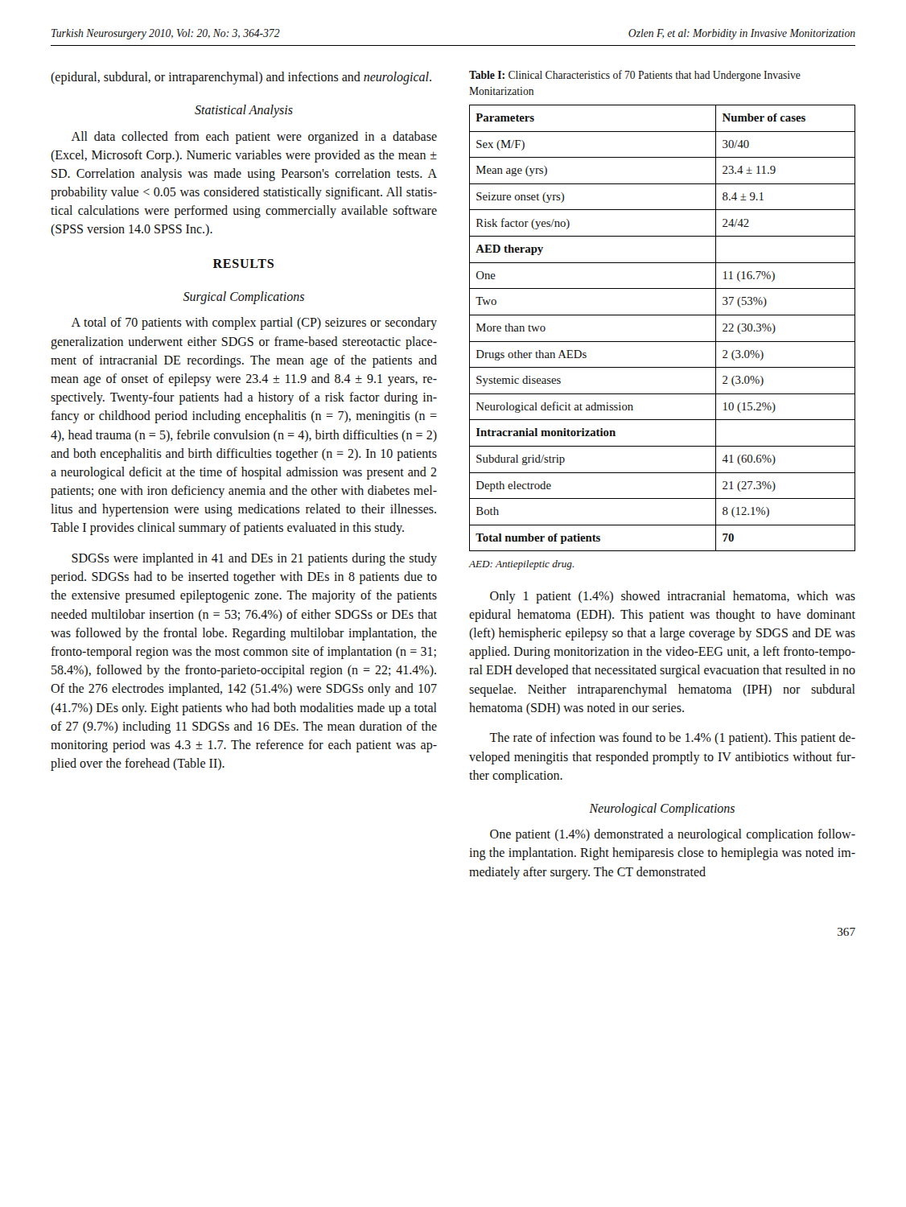Turkish Neurosurgery 2010, Vol: 20, No: 3, 364-372 Ozlen F, et al: Morbidity in Invasive Monitorization
(epidural, subdural, or intraparenchymal) and infections and neurological.
Statistical Analysis
All data collected from each patient were organized in a database (Excel, Microsoft Corp.). Numeric variables were provided as the mean ± SD. Correlation analysis was made using Pearson's correlation tests. A probability value < 0.05 was considered statistically significant. All statistical calculations were performed using commercially available software (SPSS version 14.0 SPSS Inc.).
RESULTS
Surgical Complications
A total of 70 patients with complex partial (CP) seizures or secondary generalization underwent either SDGS or frame-based stereotactic placement of intracranial DE recordings. The mean age of the patients and mean age of onset of epilepsy were 23.4 ± 11.9 and 8.4 ± 9.1 years, respectively. Twenty-four patients had a history of a risk factor during infancy or childhood period including encephalitis (n = 7), meningitis (n = 4), head trauma (n = 5), febrile convulsion (n = 4), birth difficulties (n = 2) and both encephalitis and birth difficulties together (n = 2). In 10 patients a neurological deficit at the time of hospital admission was present and 2 patients; one with iron deficiency anemia and the other with diabetes mellitus and hypertension were using medications related to their illnesses. Table I provides clinical summary of patients evaluated in this study.
SDGSs were implanted in 41 and DEs in 21 patients during the study period. SDGSs had to be inserted together with DEs in 8 patients due to the extensive presumed epileptogenic zone. The majority of the patients needed multilobar insertion (n = 53; 76.4%) of either SDGSs or DEs that was followed by the frontal lobe. Regarding multilobar implantation, the fronto-temporal region was the most common site of implantation (n = 31; 58.4%), followed by the fronto-parieto-occipital region (n = 22; 41.4%). Of the 276 electrodes implanted, 142 (51.4%) were SDGSs only and 107 (41.7%) DEs only. Eight patients who had both modalities made up a total of 27 (9.7%) including 11 SDGSs and 16 DEs. The mean duration of the monitoring period was 4.3 ± 1.7. The reference for each patient was applied over the forehead (Table II).
Table I: Clinical Characteristics of 70 Patients that had Undergone Invasive Monitarization
| Parameters | Number of cases |
| --- | --- |
| Sex (M/F) | 30/40 |
| Mean age (yrs) | 23.4 ± 11.9 |
| Seizure onset (yrs) | 8.4 ± 9.1 |
| Risk factor (yes/no) | 24/42 |
| AED therapy | |
| One | 11 (16.7%) |
| Two | 37 (53%) |
| More than two | 22 (30.3%) |
| Drugs other than AEDs | 2 (3.0%) |
| Systemic diseases | 2 (3.0%) |
| Neurological deficit at admission | 10 (15.2%) |
| Intracranial monitorization | |
| Subdural grid/strip | 41 (60.6%) |
| Depth electrode | 21 (27.3%) |
| Both | 8 (12.1%) |
| Total number of patients | 70 |
AED: Antiepileptic drug.
Only 1 patient (1.4%) showed intracranial hematoma, which was epidural hematoma (EDH). This patient was thought to have dominant (left) hemispheric epilepsy so that a large coverage by SDGS and DE was applied. During monitorization in the video-EEG unit, a left fronto-temporal EDH developed that necessitated surgical evacuation that resulted in no sequelae. Neither intraparenchymal hematoma (IPH) nor subdural hematoma (SDH) was noted in our series.
The rate of infection was found to be 1.4% (1 patient). This patient developed meningitis that responded promptly to IV antibiotics without further complication.
Neurological Complications
One patient (1.4%) demonstrated a neurological complication following the implantation. Right hemiparesis close to hemiplegia was noted immediately after surgery. The CT demonstrated
367